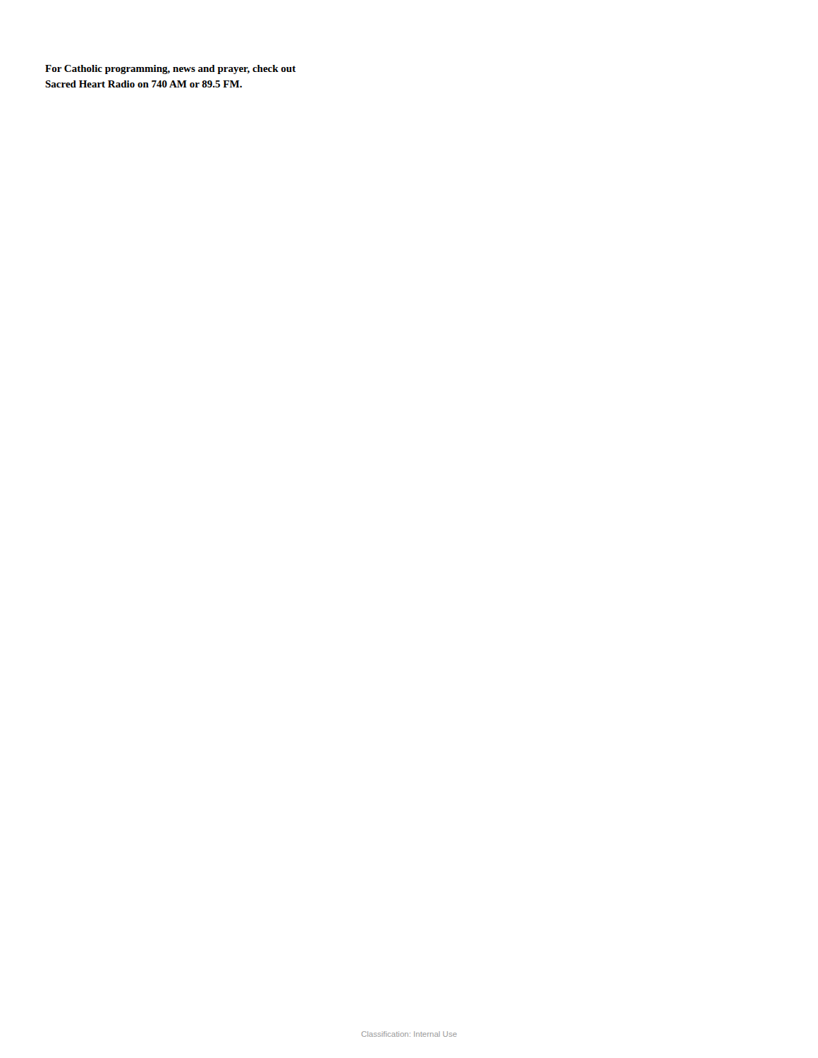For Catholic programming, news and prayer, check out
Sacred Heart Radio on 740 AM or 89.5 FM.
Classification: Internal Use